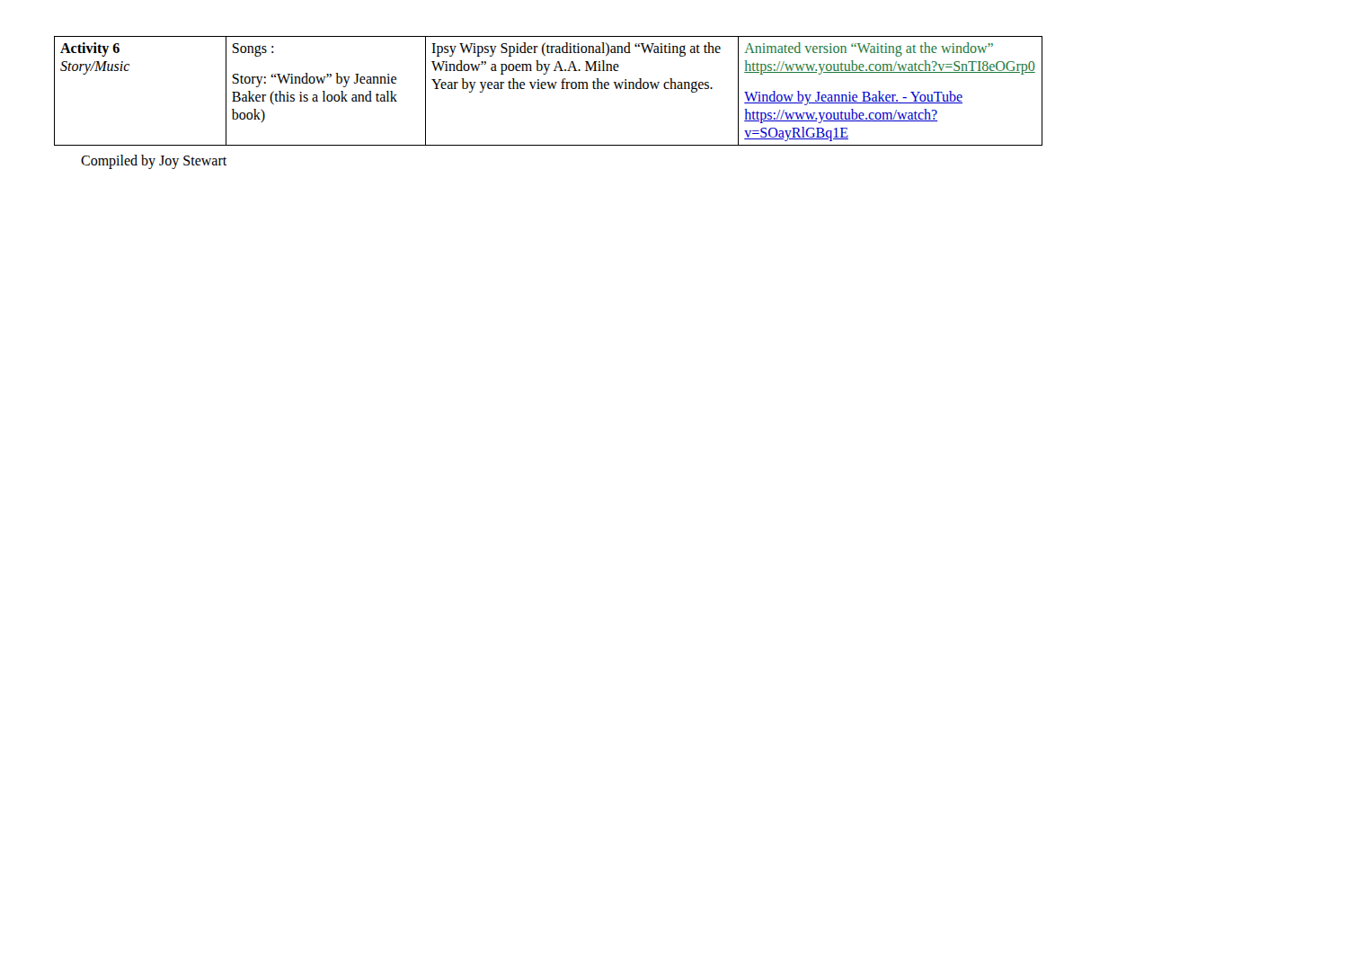| Activity 6 Story/Music | Songs : Story: “Window” by Jeannie Baker (this is a look and talk book) | Ipsy Wipsy Spider (traditional)and “Waiting at the Window” a poem by A.A. Milne Year by year the view from the window changes. | Animated version “Waiting at the window” https://www.youtube.com/watch?v=SnTI8eOGrp0 Window by Jeannie Baker. - YouTube https://www.youtube.com/watch?v=SOayRlGBq1E |
Compiled by Joy Stewart